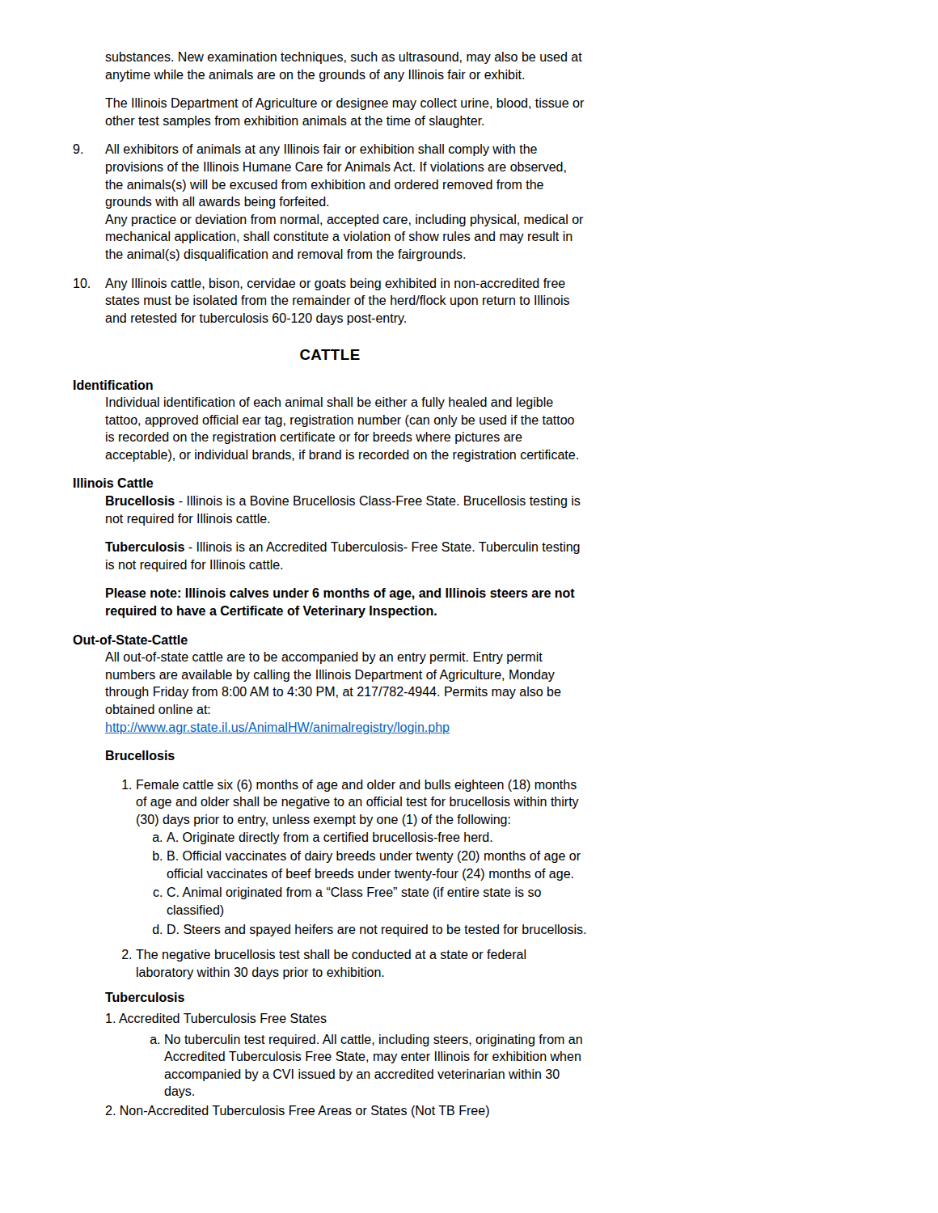substances. New examination techniques, such as ultrasound, may also be used at anytime while the animals are on the grounds of any Illinois fair or exhibit.
The Illinois Department of Agriculture or designee may collect urine, blood, tissue or other test samples from exhibition animals at the time of slaughter.
9. All exhibitors of animals at any Illinois fair or exhibition shall comply with the provisions of the Illinois Humane Care for Animals Act. If violations are observed, the animals(s) will be excused from exhibition and ordered removed from the grounds with all awards being forfeited.
Any practice or deviation from normal, accepted care, including physical, medical or mechanical application, shall constitute a violation of show rules and may result in the animal(s) disqualification and removal from the fairgrounds.
10. Any Illinois cattle, bison, cervidae or goats being exhibited in non-accredited free states must be isolated from the remainder of the herd/flock upon return to Illinois and retested for tuberculosis 60-120 days post-entry.
CATTLE
Identification
Individual identification of each animal shall be either a fully healed and legible tattoo, approved official ear tag, registration number (can only be used if the tattoo is recorded on the registration certificate or for breeds where pictures are acceptable), or individual brands, if brand is recorded on the registration certificate.
Illinois Cattle
Brucellosis - Illinois is a Bovine Brucellosis Class-Free State. Brucellosis testing is not required for Illinois cattle.
Tuberculosis - Illinois is an Accredited Tuberculosis- Free State. Tuberculin testing is not required for Illinois cattle.
Please note: Illinois calves under 6 months of age, and Illinois steers are not required to have a Certificate of Veterinary Inspection.
Out-of-State-Cattle
All out-of-state cattle are to be accompanied by an entry permit. Entry permit numbers are available by calling the Illinois Department of Agriculture, Monday through Friday from 8:00 AM to 4:30 PM, at 217/782-4944. Permits may also be obtained online at:
http://www.agr.state.il.us/AnimalHW/animalregistry/login.php
Brucellosis
Female cattle six (6) months of age and older and bulls eighteen (18) months of age and older shall be negative to an official test for brucellosis within thirty (30) days prior to entry, unless exempt by one (1) of the following:
A. Originate directly from a certified brucellosis-free herd.
B. Official vaccinates of dairy breeds under twenty (20) months of age or official vaccinates of beef breeds under twenty-four (24) months of age.
C. Animal originated from a “Class Free” state (if entire state is so classified)
D. Steers and spayed heifers are not required to be tested for brucellosis.
The negative brucellosis test shall be conducted at a state or federal laboratory within 30 days prior to exhibition.
Tuberculosis
1. Accredited Tuberculosis Free States
No tuberculin test required. All cattle, including steers, originating from an Accredited Tuberculosis Free State, may enter Illinois for exhibition when accompanied by a CVI issued by an accredited veterinarian within 30 days.
2. Non-Accredited Tuberculosis Free Areas or States (Not TB Free)